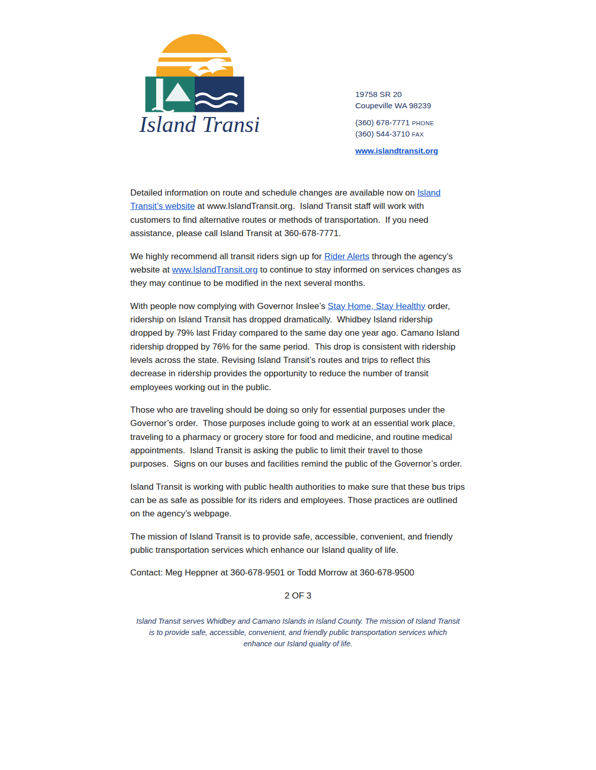Island Transit Island Transit
19758 SR 20
Coupeville WA 98239
(360) 678-7771 phone
(360) 544-3710 fax
www.islandtransit.org
Detailed information on route and schedule changes are available now on Island Transit’s website at www.IslandTransit.org. Island Transit staff will work with customers to find alternative routes or methods of transportation. If you need assistance, please call Island Transit at 360-678-7771.
We highly recommend all transit riders sign up for Rider Alerts through the agency’s website at www.IslandTransit.org to continue to stay informed on services changes as they may continue to be modified in the next several months.
With people now complying with Governor Inslee’s Stay Home, Stay Healthy order, ridership on Island Transit has dropped dramatically. Whidbey Island ridership dropped by 79% last Friday compared to the same day one year ago. Camano Island ridership dropped by 76% for the same period. This drop is consistent with ridership levels across the state. Revising Island Transit’s routes and trips to reflect this decrease in ridership provides the opportunity to reduce the number of transit employees working out in the public.
Those who are traveling should be doing so only for essential purposes under the Governor’s order. Those purposes include going to work at an essential work place, traveling to a pharmacy or grocery store for food and medicine, and routine medical appointments. Island Transit is asking the public to limit their travel to those purposes. Signs on our buses and facilities remind the public of the Governor’s order.
Island Transit is working with public health authorities to make sure that these bus trips can be as safe as possible for its riders and employees. Those practices are outlined on the agency’s webpage.
The mission of Island Transit is to provide safe, accessible, convenient, and friendly public transportation services which enhance our Island quality of life.
Contact: Meg Heppner at 360-678-9501 or Todd Morrow at 360-678-9500
2 OF 3
Island Transit serves Whidbey and Camano Islands in Island County. The mission of Island Transit is to provide safe, accessible, convenient, and friendly public transportation services which enhance our Island quality of life.